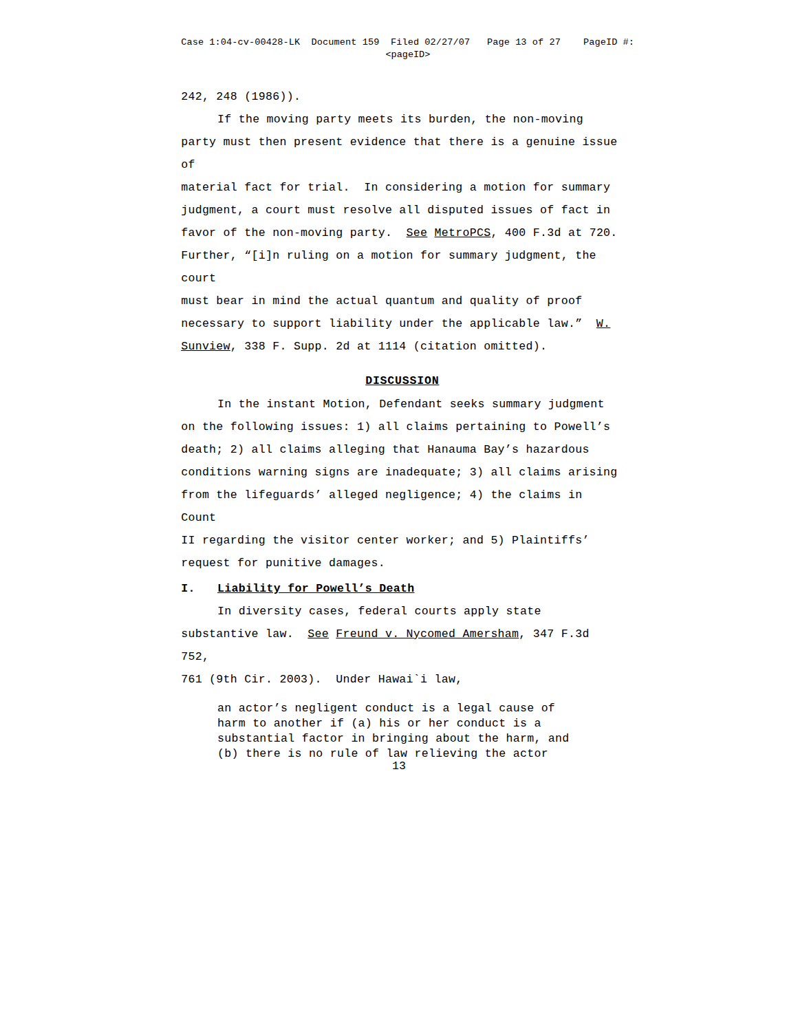Case 1:04-cv-00428-LK Document 159 Filed 02/27/07 Page 13 of 27 PageID #: <pageID>
242, 248 (1986)).
If the moving party meets its burden, the non-moving
party must then present evidence that there is a genuine issue of
material fact for trial. In considering a motion for summary
judgment, a court must resolve all disputed issues of fact in
favor of the non-moving party. See MetroPCS, 400 F.3d at 720.
Further, “[i]n ruling on a motion for summary judgment, the court
must bear in mind the actual quantum and quality of proof
necessary to support liability under the applicable law.” W.
Sunview, 338 F. Supp. 2d at 1114 (citation omitted).
DISCUSSION
In the instant Motion, Defendant seeks summary judgment
on the following issues: 1) all claims pertaining to Powell’s
death; 2) all claims alleging that Hanauma Bay’s hazardous
conditions warning signs are inadequate; 3) all claims arising
from the lifeguards’ alleged negligence; 4) the claims in Count
II regarding the visitor center worker; and 5) Plaintiffs’
request for punitive damages.
I. Liability for Powell’s Death
In diversity cases, federal courts apply state
substantive law. See Freund v. Nycomed Amersham, 347 F.3d 752,
761 (9th Cir. 2003). Under Hawai`i law,
an actor’s negligent conduct is a legal cause of
harm to another if (a) his or her conduct is a
substantial factor in bringing about the harm, and
(b) there is no rule of law relieving the actor
13